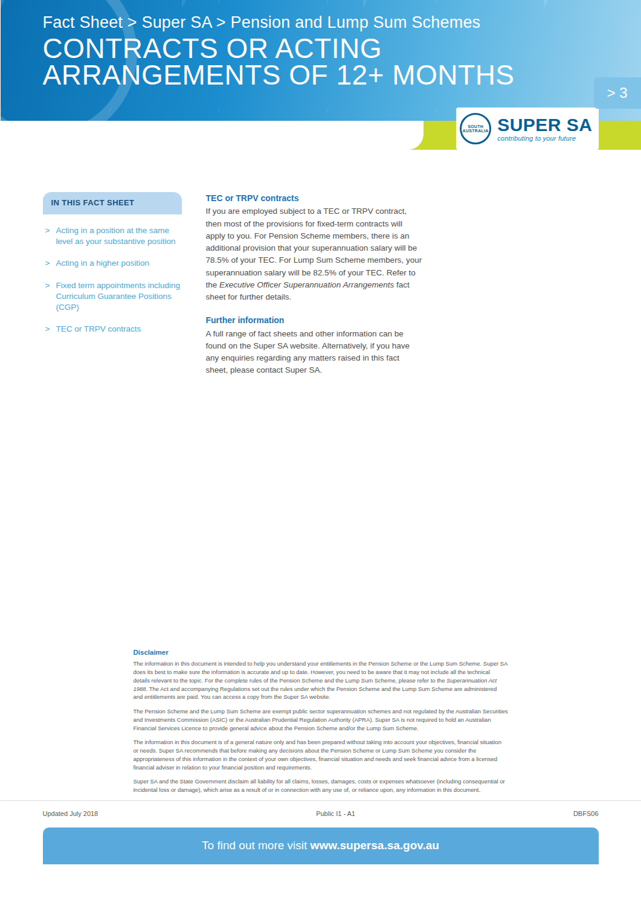Fact Sheet > Super SA > Pension and Lump Sum Schemes
Contracts or Acting
Arrangements of 12+ Months
> 3
SOUTH
AUSTRALIA
SUPER SA
contributing to your future
In this fact sheet
Acting in a position at the same level as your substantive position
Acting in a higher position
Fixed term appointments including Curriculum Guarantee Positions (CGP)
TEC or TRPV contracts
TEC or TRPV contracts
If you are employed subject to a TEC or TRPV contract, then most of the provisions for fixed-term contracts will apply to you. For Pension Scheme members, there is an additional provision that your superannuation salary will be 78.5% of your TEC. For Lump Sum Scheme members, your superannuation salary will be 82.5% of your TEC. Refer to the Executive Officer Superannuation Arrangements fact sheet for further details.
Further information
A full range of fact sheets and other information can be found on the Super SA website. Alternatively, if you have any enquiries regarding any matters raised in this fact sheet, please contact Super SA.
Disclaimer
The information in this document is intended to help you understand your entitlements in the Pension Scheme or the Lump Sum Scheme. Super SA does its best to make sure the information is accurate and up to date. However, you need to be aware that it may not include all the technical details relevant to the topic. For the complete rules of the Pension Scheme and the Lump Sum Scheme, please refer to the Superannuation Act 1988. The Act and accompanying Regulations set out the rules under which the Pension Scheme and the Lump Sum Scheme are administered and entitlements are paid. You can access a copy from the Super SA website.
The Pension Scheme and the Lump Sum Scheme are exempt public sector superannuation schemes and not regulated by the Australian Securities and Investments Commission (ASIC) or the Australian Prudential Regulation Authority (APRA). Super SA is not required to hold an Australian Financial Services Licence to provide general advice about the Pension Scheme and/or the Lump Sum Scheme.
The information in this document is of a general nature only and has been prepared without taking into account your objectives, financial situation or needs. Super SA recommends that before making any decisions about the Pension Scheme or Lump Sum Scheme you consider the appropriateness of this information in the context of your own objectives, financial situation and needs and seek financial advice from a licensed financial adviser in relation to your financial position and requirements.
Super SA and the State Government disclaim all liability for all claims, losses, damages, costs or expenses whatsoever (including consequential or incidental loss or damage), which arise as a result of or in connection with any use of, or reliance upon, any information in this document.
Updated July 2018 Public I1 - A1 DBFS06
To find out more visit www.supersa.sa.gov.au